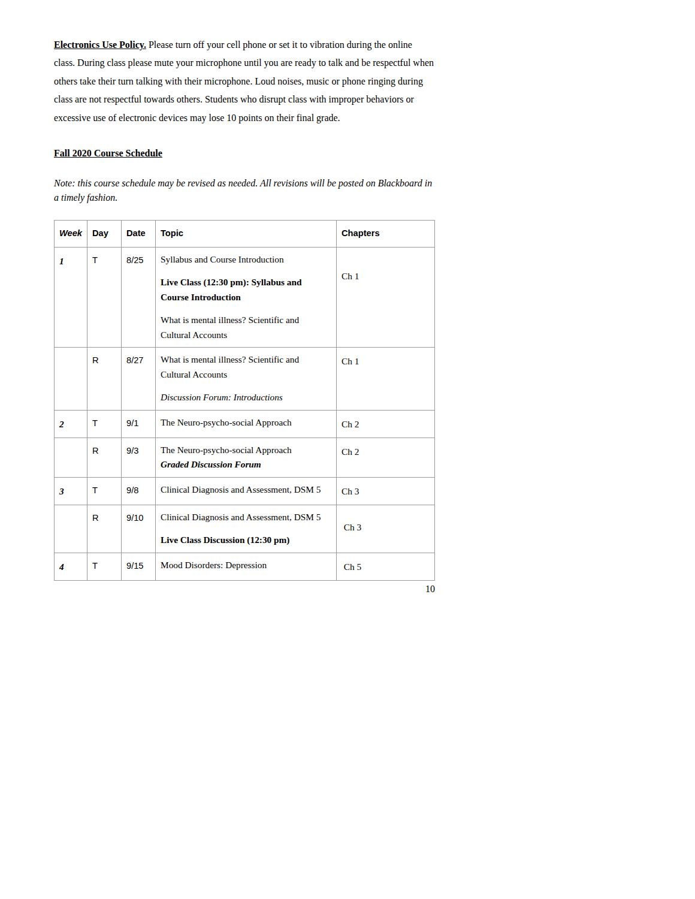Electronics Use Policy. Please turn off your cell phone or set it to vibration during the online class. During class please mute your microphone until you are ready to talk and be respectful when others take their turn talking with their microphone. Loud noises, music or phone ringing during class are not respectful towards others. Students who disrupt class with improper behaviors or excessive use of electronic devices may lose 10 points on their final grade.
Fall 2020 Course Schedule
Note: this course schedule may be revised as needed. All revisions will be posted on Blackboard in a timely fashion.
| Week | Day | Date | Topic | Chapters |
| --- | --- | --- | --- | --- |
| 1 | T | 8/25 | Syllabus and Course Introduction Live Class (12:30 pm): Syllabus and Course Introduction What is mental illness? Scientific and Cultural Accounts | Ch 1 |
| | R | 8/27 | What is mental illness? Scientific and Cultural Accounts Discussion Forum: Introductions | Ch 1 |
| 2 | T | 9/1 | The Neuro-psycho-social Approach | Ch 2 |
| | R | 9/3 | The Neuro-psycho-social Approach Graded Discussion Forum | Ch 2 |
| 3 | T | 9/8 | Clinical Diagnosis and Assessment, DSM 5 | Ch 3 |
| | R | 9/10 | Clinical Diagnosis and Assessment, DSM 5 Live Class Discussion (12:30 pm) | Ch 3 |
| 4 | T | 9/15 | Mood Disorders: Depression | Ch 5 |
10